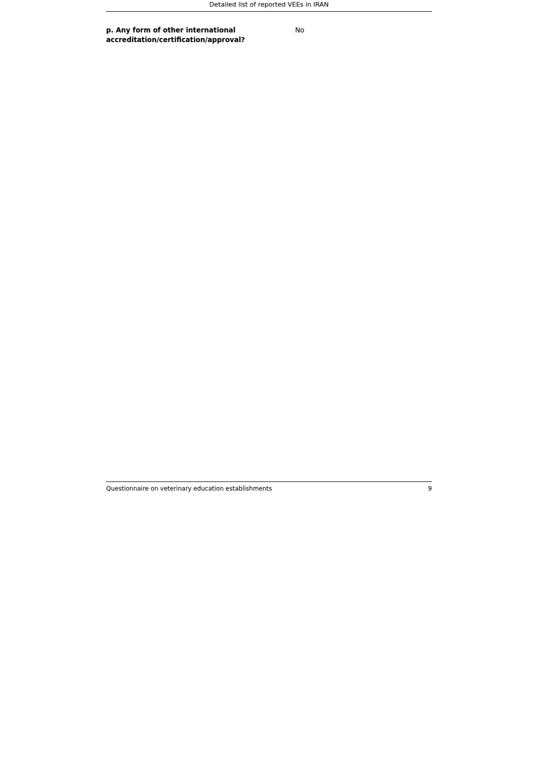Detailed list of reported VEEs in IRAN
| p. Any form of other international accreditation/certification/approval? | No |
Questionnaire on veterinary education establishments 9